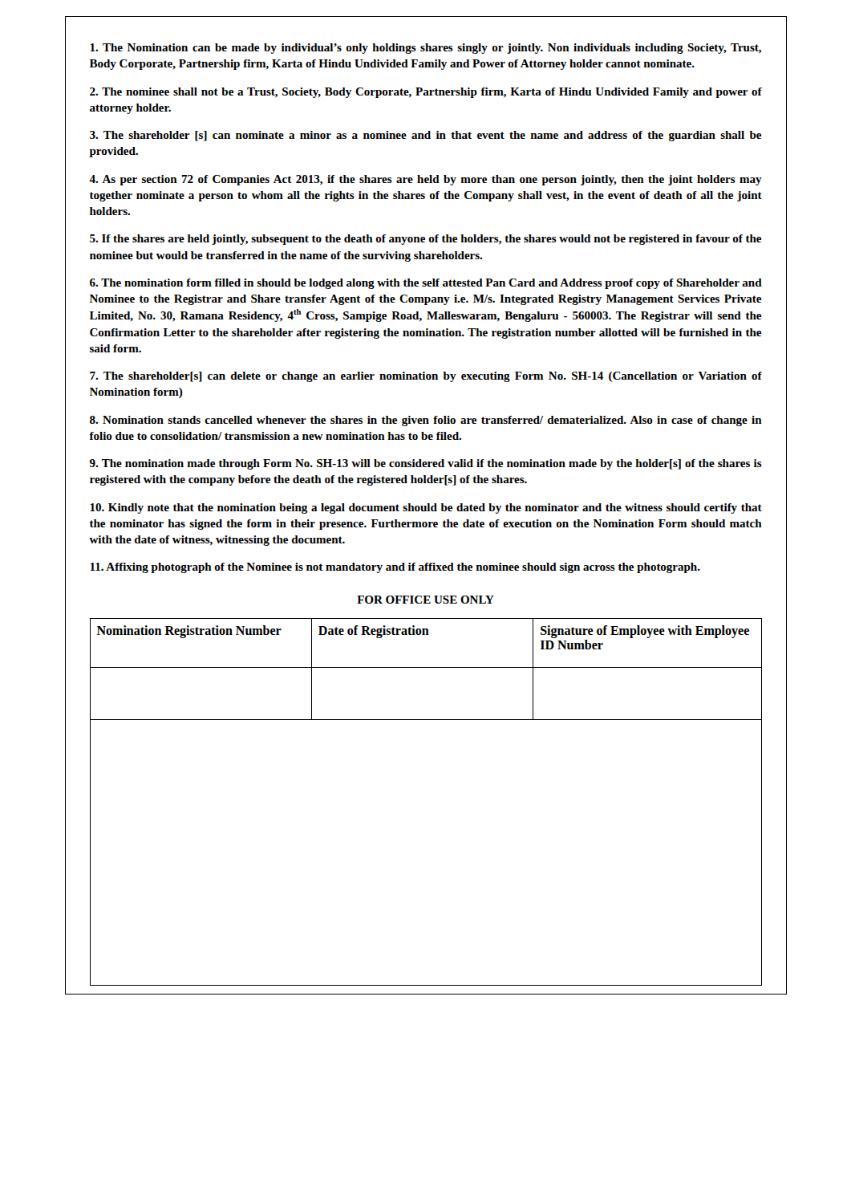1. The Nomination can be made by individual’s only holdings shares singly or jointly. Non individuals including Society, Trust, Body Corporate, Partnership firm, Karta of Hindu Undivided Family and Power of Attorney holder cannot nominate.
2. The nominee shall not be a Trust, Society, Body Corporate, Partnership firm, Karta of Hindu Undivided Family and power of attorney holder.
3. The shareholder [s] can nominate a minor as a nominee and in that event the name and address of the guardian shall be provided.
4. As per section 72 of Companies Act 2013, if the shares are held by more than one person jointly, then the joint holders may together nominate a person to whom all the rights in the shares of the Company shall vest, in the event of death of all the joint holders.
5. If the shares are held jointly, subsequent to the death of anyone of the holders, the shares would not be registered in favour of the nominee but would be transferred in the name of the surviving shareholders.
6. The nomination form filled in should be lodged along with the self attested Pan Card and Address proof copy of Shareholder and Nominee to the Registrar and Share transfer Agent of the Company i.e. M/s. Integrated Registry Management Services Private Limited, No. 30, Ramana Residency, 4th Cross, Sampige Road, Malleswaram, Bengaluru - 560003. The Registrar will send the Confirmation Letter to the shareholder after registering the nomination. The registration number allotted will be furnished in the said form.
7. The shareholder[s] can delete or change an earlier nomination by executing Form No. SH-14 (Cancellation or Variation of Nomination form)
8. Nomination stands cancelled whenever the shares in the given folio are transferred/ dematerialized. Also in case of change in folio due to consolidation/ transmission a new nomination has to be filed.
9. The nomination made through Form No. SH-13 will be considered valid if the nomination made by the holder[s] of the shares is registered with the company before the death of the registered holder[s] of the shares.
10. Kindly note that the nomination being a legal document should be dated by the nominator and the witness should certify that the nominator has signed the form in their presence. Furthermore the date of execution on the Nomination Form should match with the date of witness, witnessing the document.
11. Affixing photograph of the Nominee is not mandatory and if affixed the nominee should sign across the photograph.
FOR OFFICE USE ONLY
| Nomination Registration Number | Date of Registration | Signature of Employee with Employee ID Number |
| --- | --- | --- |